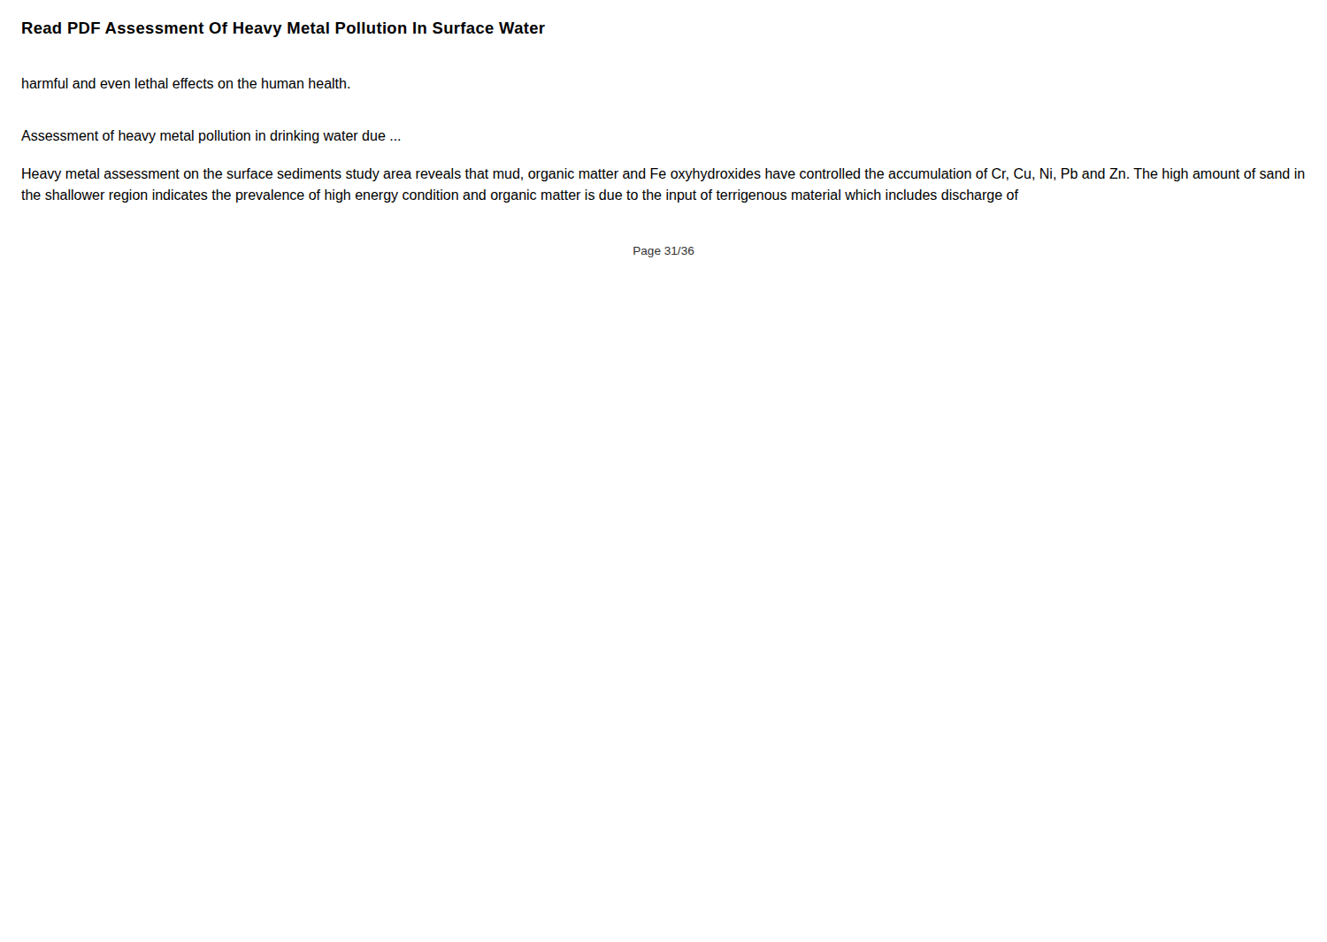Read PDF Assessment Of Heavy Metal Pollution In Surface Water
harmful and even lethal effects on the human health.
Assessment of heavy metal pollution in drinking water due ...
Heavy metal assessment on the surface sediments study area reveals that mud, organic matter and Fe oxyhydroxides have controlled the accumulation of Cr, Cu, Ni, Pb and Zn. The high amount of sand in the shallower region indicates the prevalence of high energy condition and organic matter is due to the input of terrigenous material which includes discharge of
Page 31/36